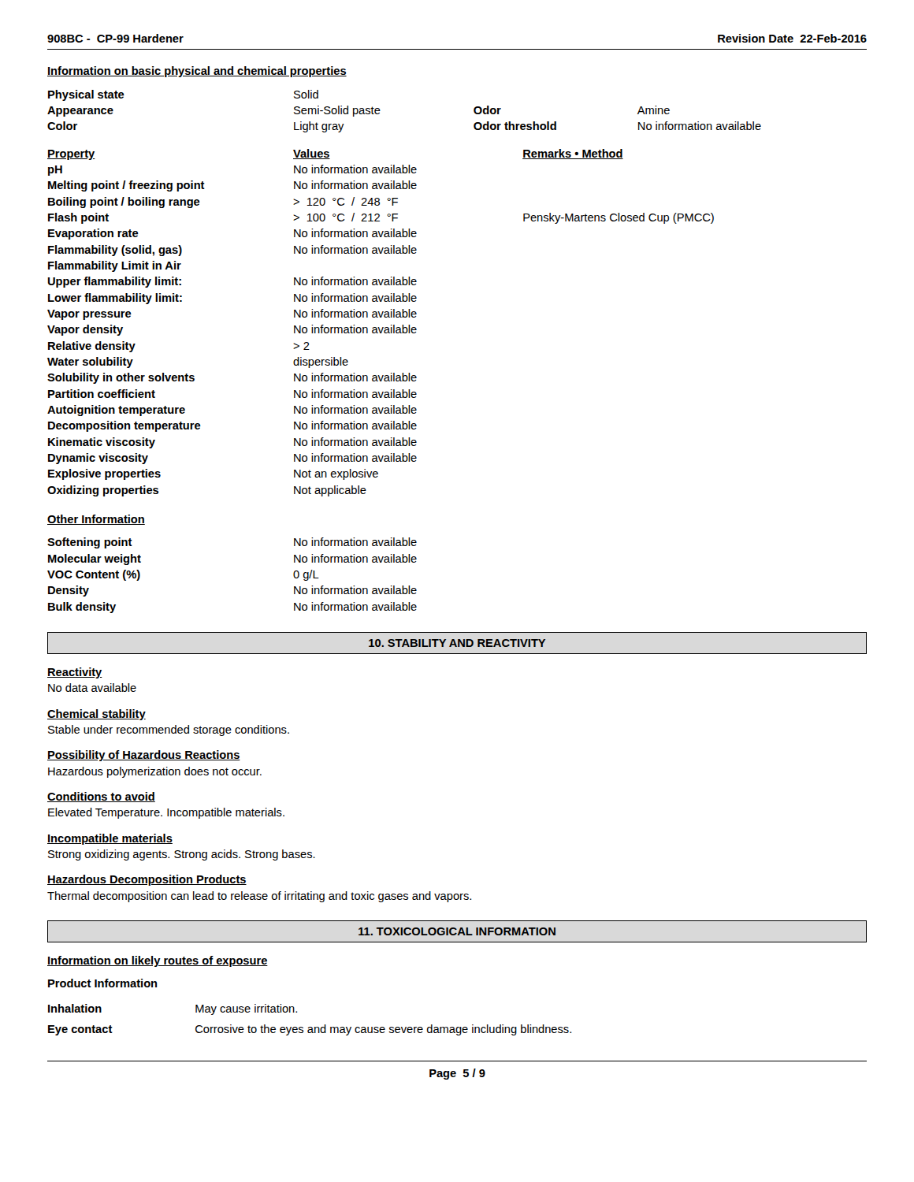908BC - CP-99 Hardener
Revision Date 22-Feb-2016
Information on basic physical and chemical properties
| Physical state | Solid | | |
| Appearance | Semi-Solid paste | Odor | Amine |
| Color | Light gray | Odor threshold | No information available |
| Property | Values | Remarks • Method |
| pH | No information available | |
| Melting point / freezing point | No information available | |
| Boiling point / boiling range | > 120 °C / 248 °F | |
| Flash point | > 100 °C / 212 °F | Pensky-Martens Closed Cup (PMCC) |
| Evaporation rate | No information available | |
| Flammability (solid, gas) | No information available | |
| Flammability Limit in Air | | |
| Upper flammability limit: | No information available | |
| Lower flammability limit: | No information available | |
| Vapor pressure | No information available | |
| Vapor density | No information available | |
| Relative density | > 2 | |
| Water solubility | dispersible | |
| Solubility in other solvents | No information available | |
| Partition coefficient | No information available | |
| Autoignition temperature | No information available | |
| Decomposition temperature | No information available | |
| Kinematic viscosity | No information available | |
| Dynamic viscosity | No information available | |
| Explosive properties | Not an explosive | |
| Oxidizing properties | Not applicable | |
Other Information
| Softening point | No information available |
| Molecular weight | No information available |
| VOC Content (%) | 0 g/L |
| Density | No information available |
| Bulk density | No information available |
10. STABILITY AND REACTIVITY
Reactivity
No data available
Chemical stability
Stable under recommended storage conditions.
Possibility of Hazardous Reactions
Hazardous polymerization does not occur.
Conditions to avoid
Elevated Temperature. Incompatible materials.
Incompatible materials
Strong oxidizing agents. Strong acids. Strong bases.
Hazardous Decomposition Products
Thermal decomposition can lead to release of irritating and toxic gases and vapors.
11. TOXICOLOGICAL INFORMATION
Information on likely routes of exposure
Product Information
| Inhalation | May cause irritation. |
| Eye contact | Corrosive to the eyes and may cause severe damage including blindness. |
Page 5 / 9